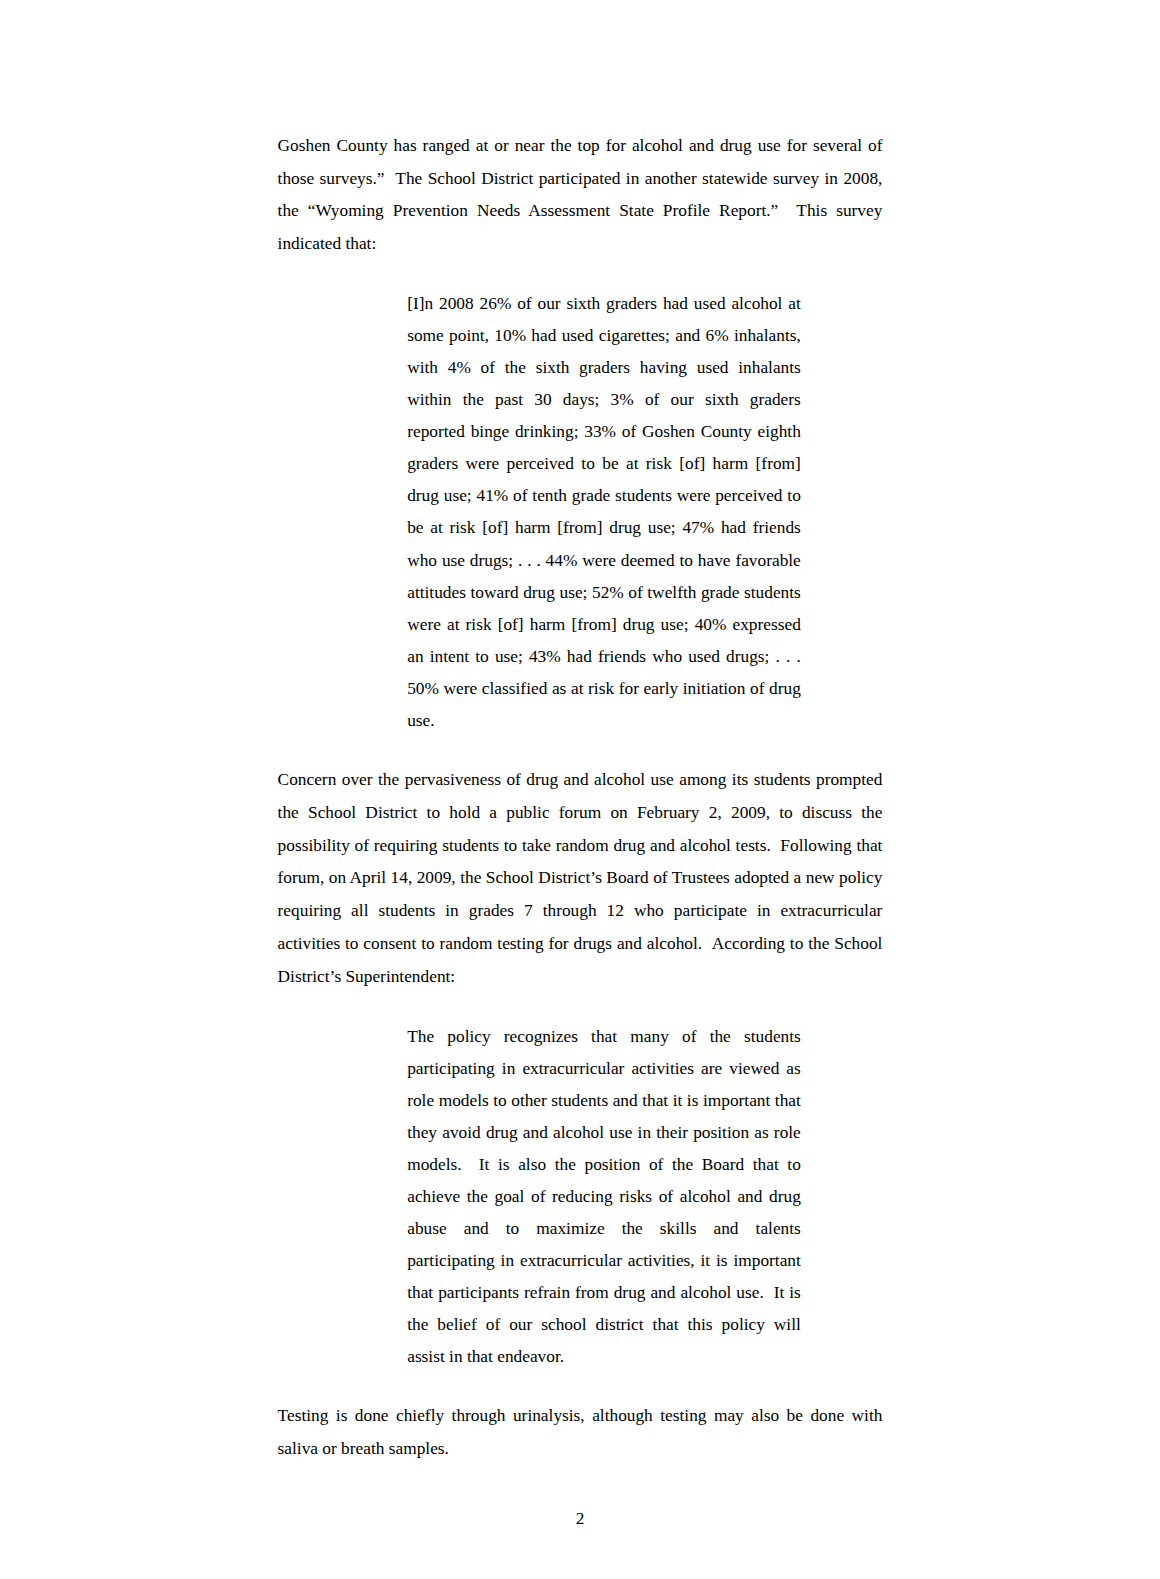Goshen County has ranged at or near the top for alcohol and drug use for several of those surveys.” The School District participated in another statewide survey in 2008, the “Wyoming Prevention Needs Assessment State Profile Report.” This survey indicated that:
[I]n 2008 26% of our sixth graders had used alcohol at some point, 10% had used cigarettes; and 6% inhalants, with 4% of the sixth graders having used inhalants within the past 30 days; 3% of our sixth graders reported binge drinking; 33% of Goshen County eighth graders were perceived to be at risk [of] harm [from] drug use; 41% of tenth grade students were perceived to be at risk [of] harm [from] drug use; 47% had friends who use drugs; . . . 44% were deemed to have favorable attitudes toward drug use; 52% of twelfth grade students were at risk [of] harm [from] drug use; 40% expressed an intent to use; 43% had friends who used drugs; . . . 50% were classified as at risk for early initiation of drug use.
Concern over the pervasiveness of drug and alcohol use among its students prompted the School District to hold a public forum on February 2, 2009, to discuss the possibility of requiring students to take random drug and alcohol tests. Following that forum, on April 14, 2009, the School District’s Board of Trustees adopted a new policy requiring all students in grades 7 through 12 who participate in extracurricular activities to consent to random testing for drugs and alcohol. According to the School District’s Superintendent:
The policy recognizes that many of the students participating in extracurricular activities are viewed as role models to other students and that it is important that they avoid drug and alcohol use in their position as role models. It is also the position of the Board that to achieve the goal of reducing risks of alcohol and drug abuse and to maximize the skills and talents participating in extracurricular activities, it is important that participants refrain from drug and alcohol use. It is the belief of our school district that this policy will assist in that endeavor.
Testing is done chiefly through urinalysis, although testing may also be done with saliva or breath samples.
2